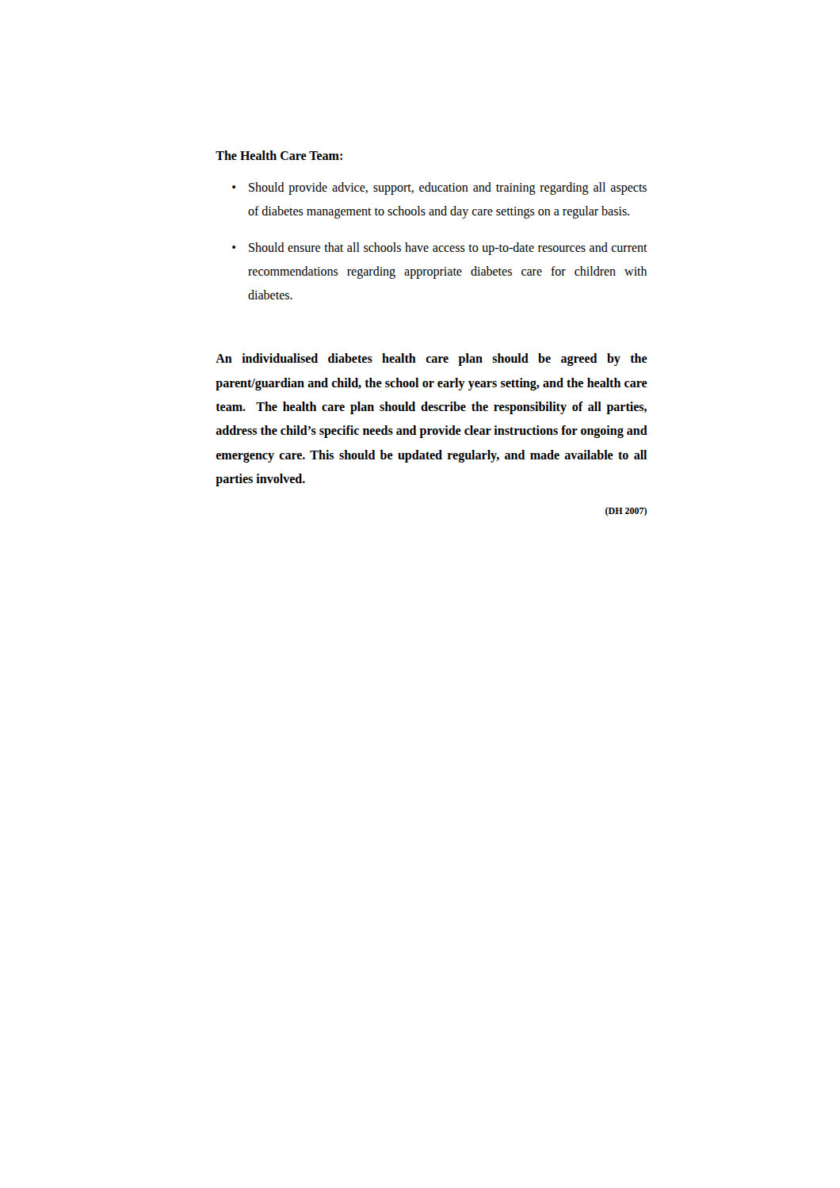The Health Care Team:
Should provide advice, support, education and training regarding all aspects of diabetes management to schools and day care settings on a regular basis.
Should ensure that all schools have access to up-to-date resources and current recommendations regarding appropriate diabetes care for children with diabetes.
An individualised diabetes health care plan should be agreed by the parent/guardian and child, the school or early years setting, and the health care team. The health care plan should describe the responsibility of all parties, address the child’s specific needs and provide clear instructions for ongoing and emergency care. This should be updated regularly, and made available to all parties involved.
(DH 2007)